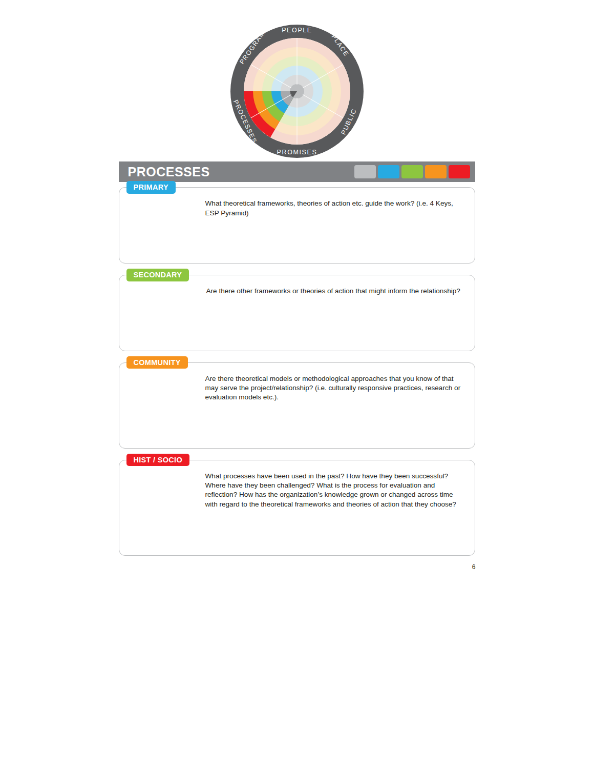PEOPLE PLACE PUBLIC PROMISES PROCESSES PROGRAMS
PROCESSES
PRIMARY
What theoretical frameworks, theories of action etc. guide the work? (i.e. 4 Keys, ESP Pyramid)
SECONDARY
Are there other frameworks or theories of action that might inform the relationship?
COMMUNITY
Are there theoretical models or methodological approaches that you know of that may serve the project/relationship? (i.e. culturally responsive practices, research or evaluation models etc.).
HIST / SOCIO
What processes have been used in the past? How have they been successful? Where have they been challenged? What is the process for evaluation and reflection? How has the organization’s knowledge grown or changed across time with regard to the theoretical frameworks and theories of action that they choose?
6